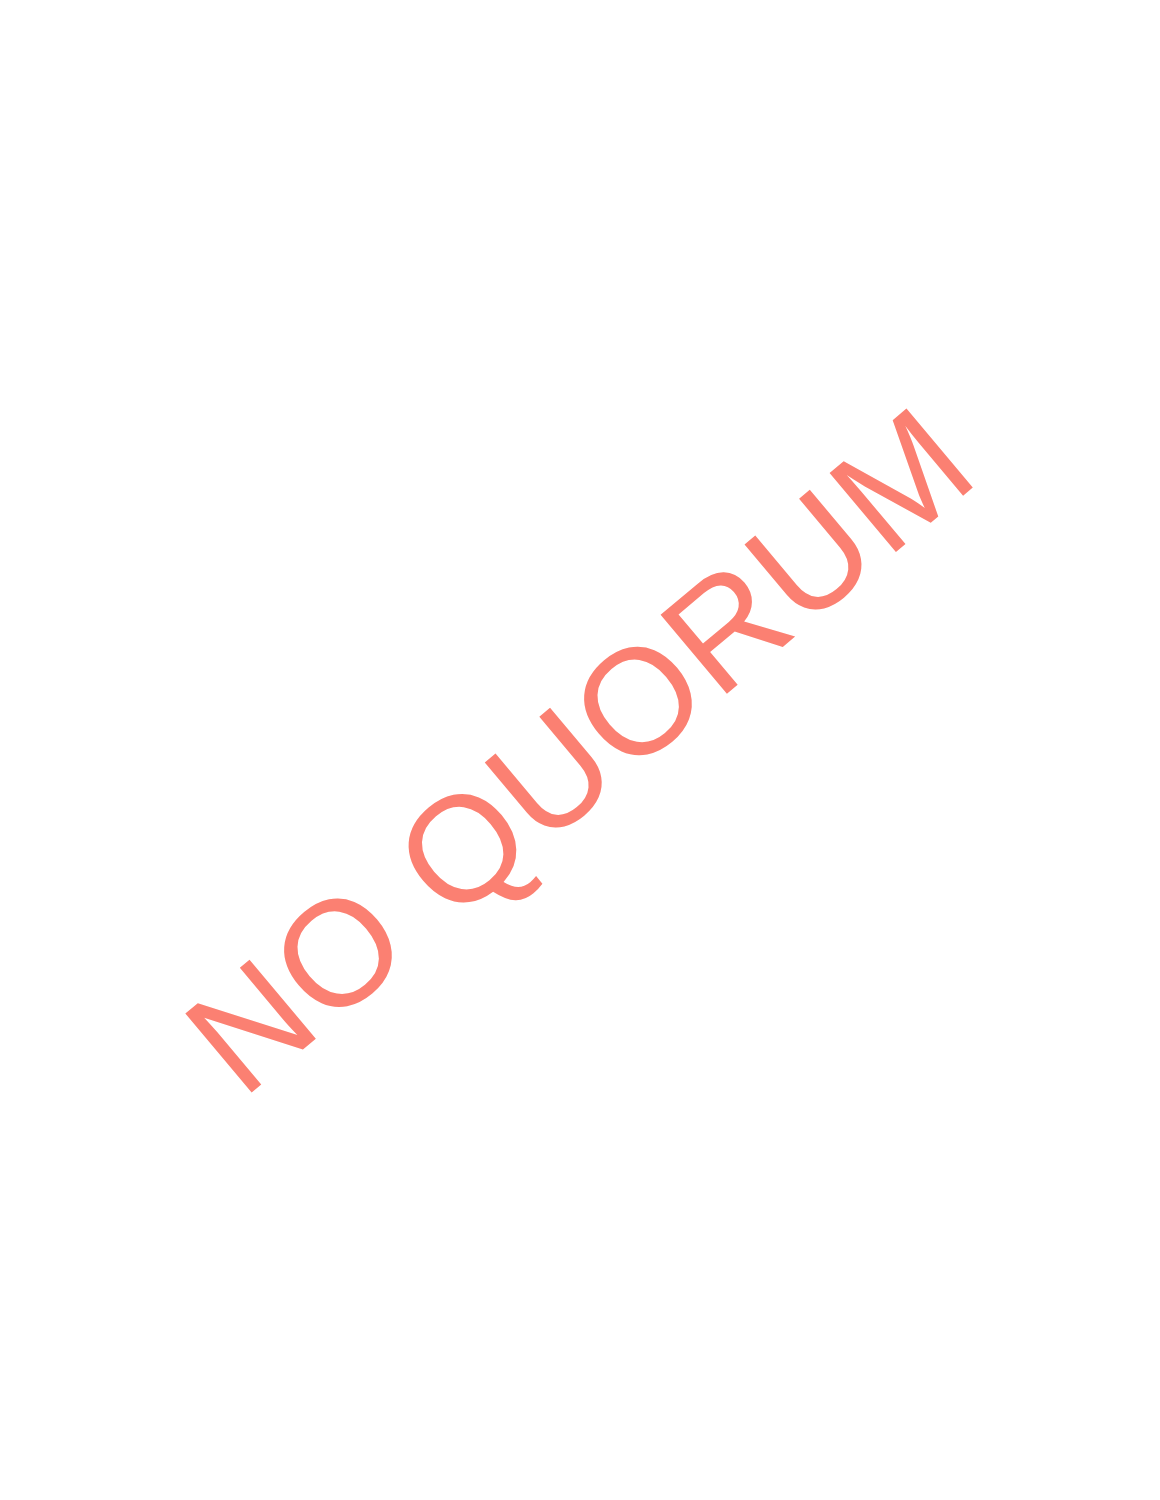NO QUORUM